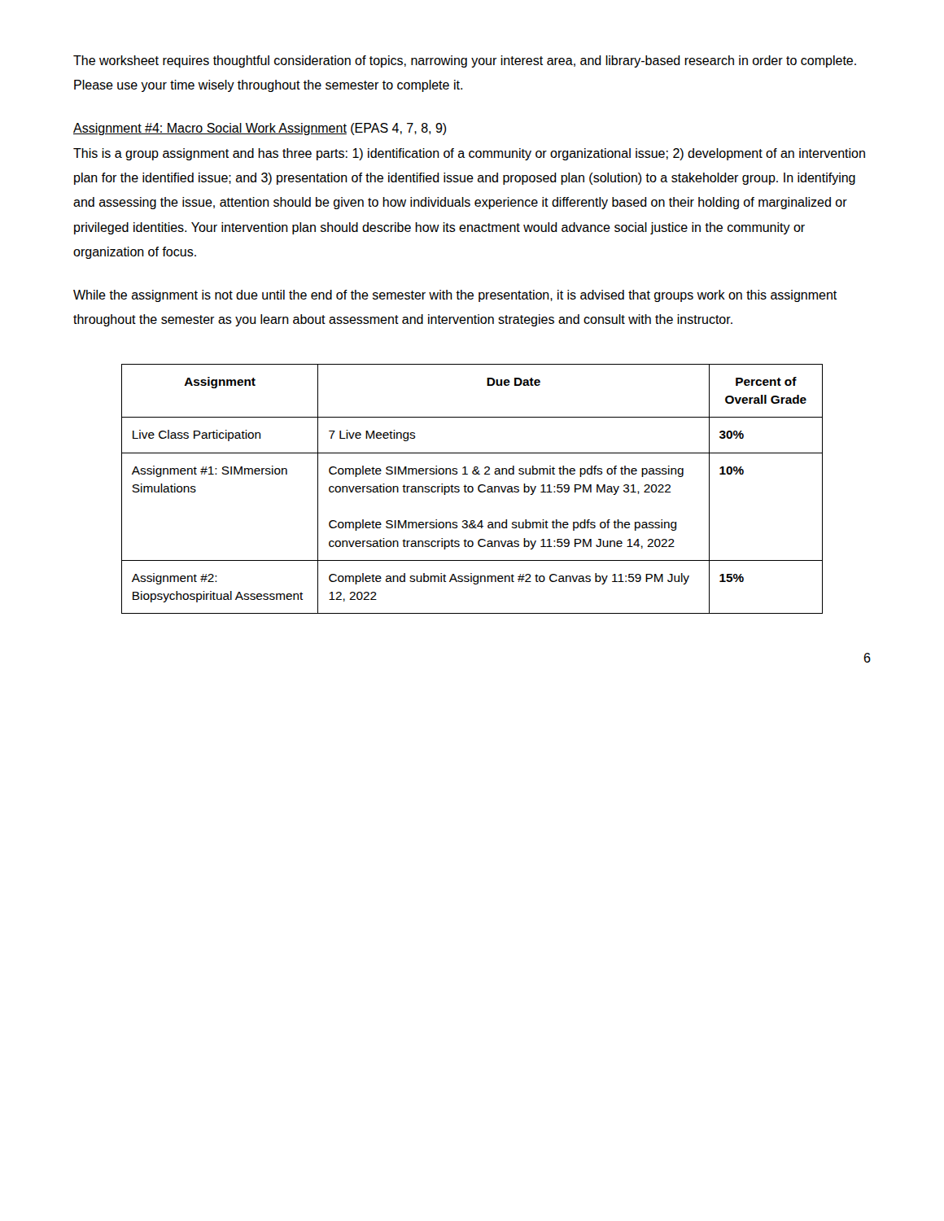The worksheet requires thoughtful consideration of topics, narrowing your interest area, and library-based research in order to complete. Please use your time wisely throughout the semester to complete it.
Assignment #4: Macro Social Work Assignment (EPAS 4, 7, 8, 9)
This is a group assignment and has three parts: 1) identification of a community or organizational issue; 2) development of an intervention plan for the identified issue; and 3) presentation of the identified issue and proposed plan (solution) to a stakeholder group. In identifying and assessing the issue, attention should be given to how individuals experience it differently based on their holding of marginalized or privileged identities. Your intervention plan should describe how its enactment would advance social justice in the community or organization of focus.
While the assignment is not due until the end of the semester with the presentation, it is advised that groups work on this assignment throughout the semester as you learn about assessment and intervention strategies and consult with the instructor.
| Assignment | Due Date | Percent of Overall Grade |
| --- | --- | --- |
| Live Class Participation | 7 Live Meetings | 30% |
| Assignment #1: SIMmersion Simulations | Complete SIMmersions 1 & 2 and submit the pdfs of the passing conversation transcripts to Canvas by 11:59 PM May 31, 2022 Complete SIMmersions 3&4 and submit the pdfs of the passing conversation transcripts to Canvas by 11:59 PM June 14, 2022 | 10% |
| Assignment #2: Biopsychospiritual Assessment | Complete and submit Assignment #2 to Canvas by 11:59 PM July 12, 2022 | 15% |
6